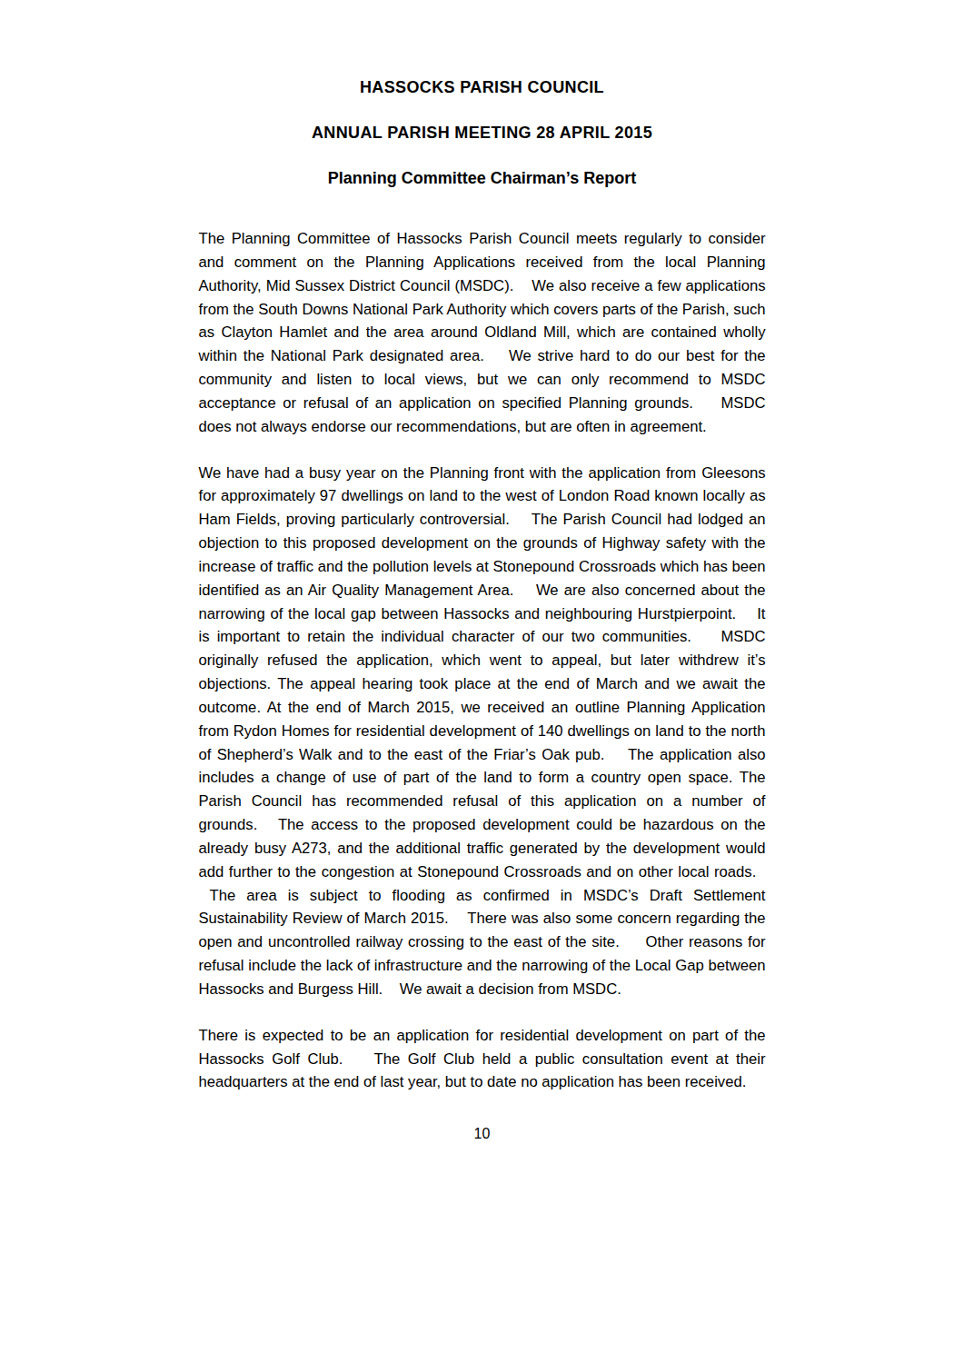HASSOCKS PARISH COUNCIL
ANNUAL PARISH MEETING 28 APRIL 2015
Planning Committee Chairman’s Report
The Planning Committee of Hassocks Parish Council meets regularly to consider and comment on the Planning Applications received from the local Planning Authority, Mid Sussex District Council (MSDC). We also receive a few applications from the South Downs National Park Authority which covers parts of the Parish, such as Clayton Hamlet and the area around Oldland Mill, which are contained wholly within the National Park designated area. We strive hard to do our best for the community and listen to local views, but we can only recommend to MSDC acceptance or refusal of an application on specified Planning grounds. MSDC does not always endorse our recommendations, but are often in agreement.
We have had a busy year on the Planning front with the application from Gleesons for approximately 97 dwellings on land to the west of London Road known locally as Ham Fields, proving particularly controversial. The Parish Council had lodged an objection to this proposed development on the grounds of Highway safety with the increase of traffic and the pollution levels at Stonepound Crossroads which has been identified as an Air Quality Management Area. We are also concerned about the narrowing of the local gap between Hassocks and neighbouring Hurstpierpoint. It is important to retain the individual character of our two communities. MSDC originally refused the application, which went to appeal, but later withdrew it’s objections. The appeal hearing took place at the end of March and we await the outcome. At the end of March 2015, we received an outline Planning Application from Rydon Homes for residential development of 140 dwellings on land to the north of Shepherd’s Walk and to the east of the Friar’s Oak pub. The application also includes a change of use of part of the land to form a country open space. The Parish Council has recommended refusal of this application on a number of grounds. The access to the proposed development could be hazardous on the already busy A273, and the additional traffic generated by the development would add further to the congestion at Stonepound Crossroads and on other local roads. The area is subject to flooding as confirmed in MSDC’s Draft Settlement Sustainability Review of March 2015. There was also some concern regarding the open and uncontrolled railway crossing to the east of the site. Other reasons for refusal include the lack of infrastructure and the narrowing of the Local Gap between Hassocks and Burgess Hill. We await a decision from MSDC.
There is expected to be an application for residential development on part of the Hassocks Golf Club. The Golf Club held a public consultation event at their headquarters at the end of last year, but to date no application has been received.
10